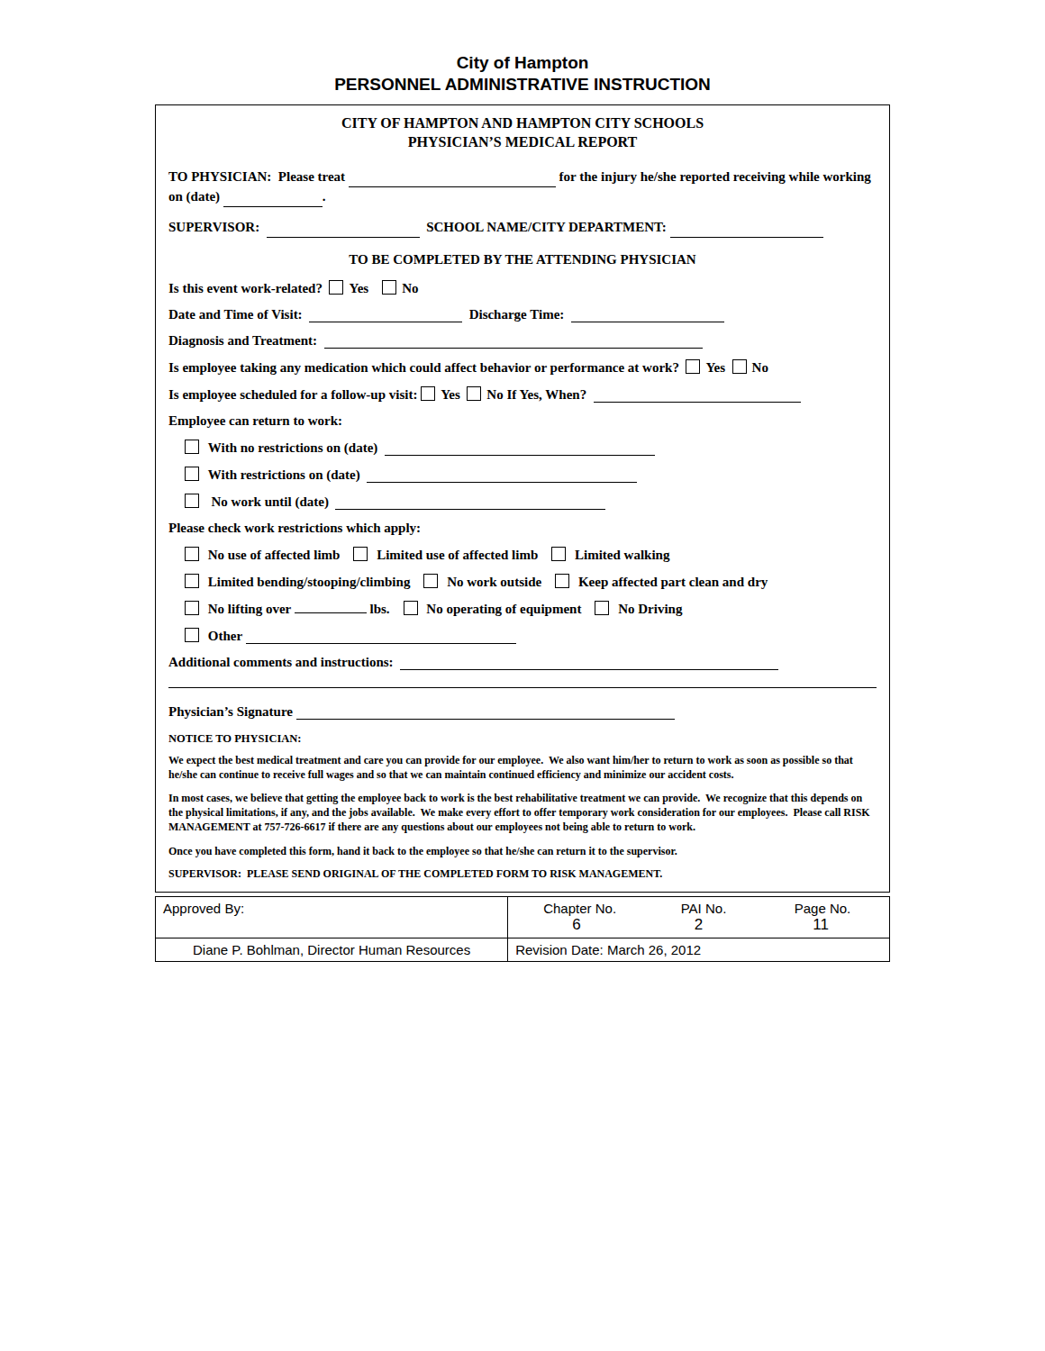City of Hampton
PERSONNEL ADMINISTRATIVE INSTRUCTION
CITY OF HAMPTON AND HAMPTON CITY SCHOOLS
PHYSICIAN’S MEDICAL REPORT
TO PHYSICIAN: Please treat for the injury he/she reported receiving while working
on (date) .
SUPERVISOR: SCHOOL NAME/CITY DEPARTMENT:
TO BE COMPLETED BY THE ATTENDING PHYSICIAN
Is this event work-related? Yes No
Date and Time of Visit: Discharge Time:
Diagnosis and Treatment:
Is employee taking any medication which could affect behavior or performance at work? Yes No
Is employee scheduled for a follow-up visit: Yes No If Yes, When?
Employee can return to work:
With no restrictions on (date)
With restrictions on (date)
No work until (date)
Please check work restrictions which apply:
No use of affected limb Limited use of affected limb Limited walking
Limited bending/stooping/climbing No work outside Keep affected part clean and dry
No lifting over lbs. No operating of equipment No Driving
Other
Additional comments and instructions:
Physician’s Signature
NOTICE TO PHYSICIAN:
We expect the best medical treatment and care you can provide for our employee. We also want him/her to return to work as soon as possible so that he/she can continue to receive full wages and so that we can maintain continued efficiency and minimize our accident costs.
In most cases, we believe that getting the employee back to work is the best rehabilitative treatment we can provide. We recognize that this depends on the physical limitations, if any, and the jobs available. We make every effort to offer temporary work consideration for our employees. Please call RISK MANAGEMENT at 757-726-6617 if there are any questions about our employees not being able to return to work.
Once you have completed this form, hand it back to the employee so that he/she can return it to the supervisor.
SUPERVISOR: PLEASE SEND ORIGINAL OF THE COMPLETED FORM TO RISK MANAGEMENT.
| Approved By: | Chapter No. PAI No. Page No. 6 2 11 |
| Diane P. Bohlman, Director Human Resources | Revision Date: March 26, 2012 |